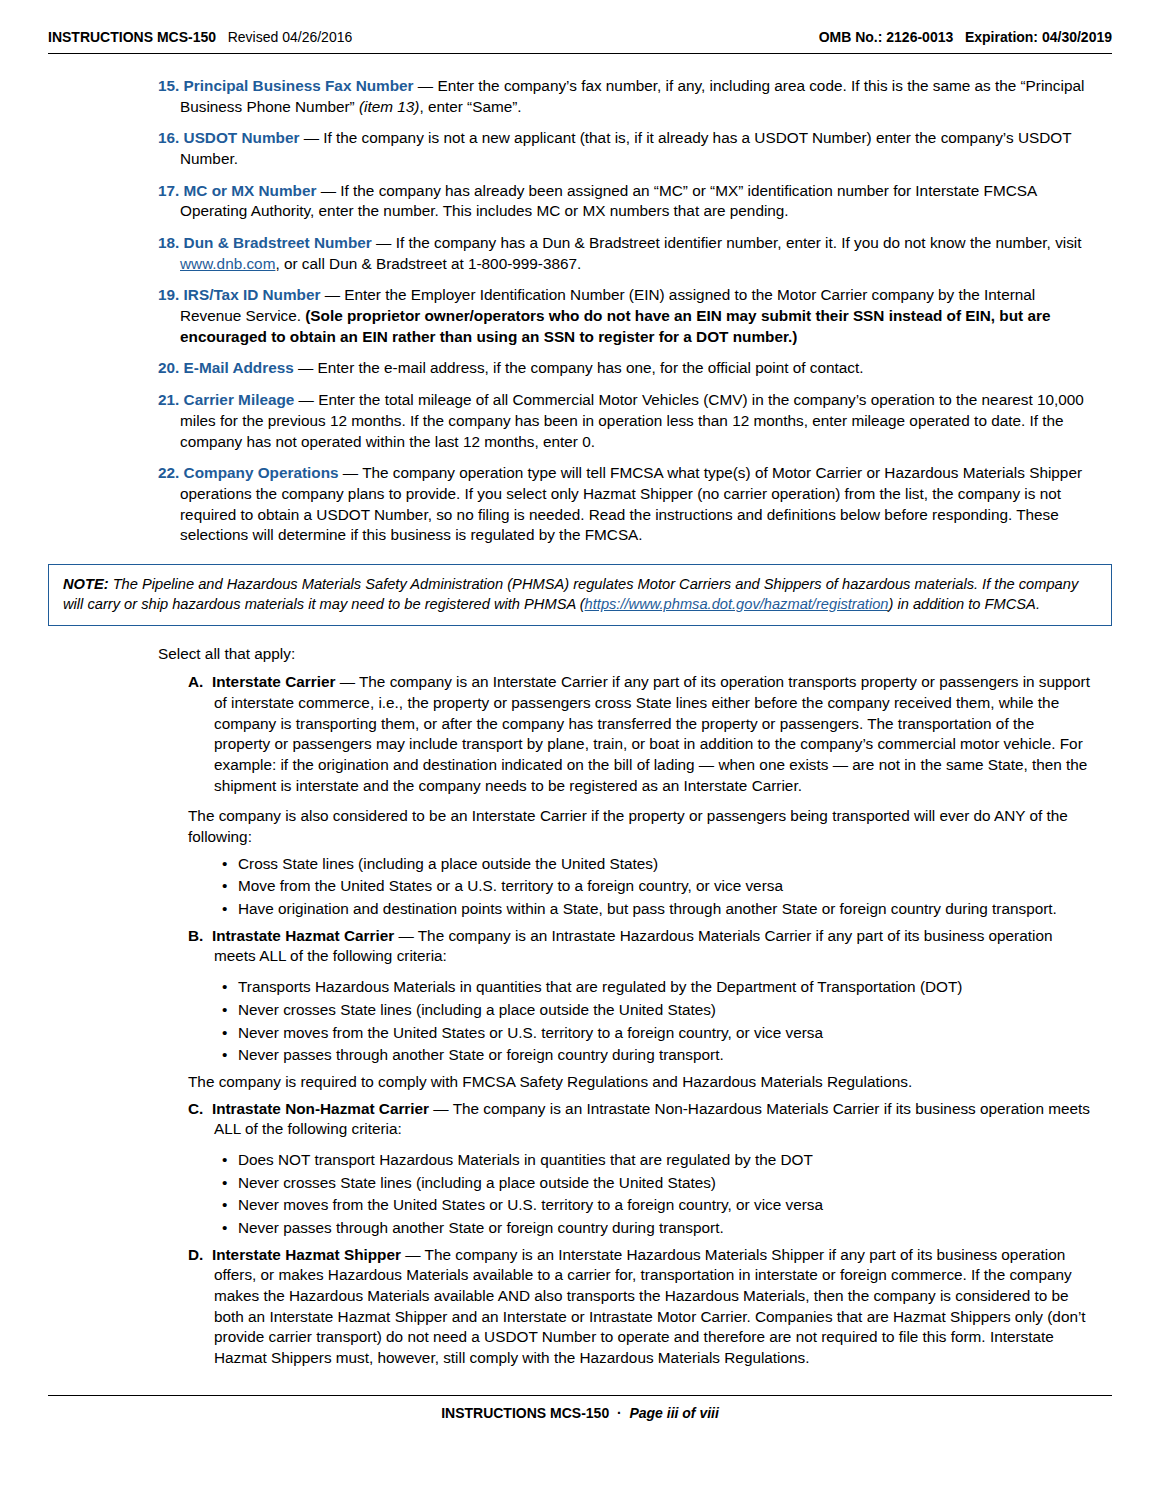INSTRUCTIONS MCS-150 Revised 04/26/2016
OMB No.: 2126-0013 Expiration: 04/30/2019
15. Principal Business Fax Number — Enter the company’s fax number, if any, including area code. If this is the same as the “Principal Business Phone Number” (item 13), enter “Same”.
16. USDOT Number — If the company is not a new applicant (that is, if it already has a USDOT Number) enter the company’s USDOT Number.
17. MC or MX Number — If the company has already been assigned an “MC” or “MX” identification number for Interstate FMCSA Operating Authority, enter the number. This includes MC or MX numbers that are pending.
18. Dun & Bradstreet Number — If the company has a Dun & Bradstreet identifier number, enter it. If you do not know the number, visit www.dnb.com, or call Dun & Bradstreet at 1-800-999-3867.
19. IRS/Tax ID Number — Enter the Employer Identification Number (EIN) assigned to the Motor Carrier company by the Internal Revenue Service. (Sole proprietor owner/operators who do not have an EIN may submit their SSN instead of EIN, but are encouraged to obtain an EIN rather than using an SSN to register for a DOT number.)
20. E-Mail Address — Enter the e-mail address, if the company has one, for the official point of contact.
21. Carrier Mileage — Enter the total mileage of all Commercial Motor Vehicles (CMV) in the company’s operation to the nearest 10,000 miles for the previous 12 months. If the company has been in operation less than 12 months, enter mileage operated to date. If the company has not operated within the last 12 months, enter 0.
22. Company Operations — The company operation type will tell FMCSA what type(s) of Motor Carrier or Hazardous Materials Shipper operations the company plans to provide. If you select only Hazmat Shipper (no carrier operation) from the list, the company is not required to obtain a USDOT Number, so no filing is needed. Read the instructions and definitions below before responding. These selections will determine if this business is regulated by the FMCSA.
NOTE: The Pipeline and Hazardous Materials Safety Administration (PHMSA) regulates Motor Carriers and Shippers of hazardous materials. If the company will carry or ship hazardous materials it may need to be registered with PHMSA (https://www.phmsa.dot.gov/hazmat/registration) in addition to FMCSA.
Select all that apply:
A. Interstate Carrier — The company is an Interstate Carrier if any part of its operation transports property or passengers in support of interstate commerce, i.e., the property or passengers cross State lines either before the company received them, while the company is transporting them, or after the company has transferred the property or passengers. The transportation of the property or passengers may include transport by plane, train, or boat in addition to the company’s commercial motor vehicle. For example: if the origination and destination indicated on the bill of lading — when one exists — are not in the same State, then the shipment is interstate and the company needs to be registered as an Interstate Carrier.
The company is also considered to be an Interstate Carrier if the property or passengers being transported will ever do ANY of the following:
Cross State lines (including a place outside the United States)
Move from the United States or a U.S. territory to a foreign country, or vice versa
Have origination and destination points within a State, but pass through another State or foreign country during transport.
B. Intrastate Hazmat Carrier — The company is an Intrastate Hazardous Materials Carrier if any part of its business operation meets ALL of the following criteria:
Transports Hazardous Materials in quantities that are regulated by the Department of Transportation (DOT)
Never crosses State lines (including a place outside the United States)
Never moves from the United States or U.S. territory to a foreign country, or vice versa
Never passes through another State or foreign country during transport.
The company is required to comply with FMCSA Safety Regulations and Hazardous Materials Regulations.
C. Intrastate Non-Hazmat Carrier — The company is an Intrastate Non-Hazardous Materials Carrier if its business operation meets ALL of the following criteria:
Does NOT transport Hazardous Materials in quantities that are regulated by the DOT
Never crosses State lines (including a place outside the United States)
Never moves from the United States or U.S. territory to a foreign country, or vice versa
Never passes through another State or foreign country during transport.
D. Interstate Hazmat Shipper — The company is an Interstate Hazardous Materials Shipper if any part of its business operation offers, or makes Hazardous Materials available to a carrier for, transportation in interstate or foreign commerce. If the company makes the Hazardous Materials available AND also transports the Hazardous Materials, then the company is considered to be both an Interstate Hazmat Shipper and an Interstate or Intrastate Motor Carrier. Companies that are Hazmat Shippers only (don’t provide carrier transport) do not need a USDOT Number to operate and therefore are not required to file this form. Interstate Hazmat Shippers must, however, still comply with the Hazardous Materials Regulations.
INSTRUCTIONS MCS-150 · Page iii of viii